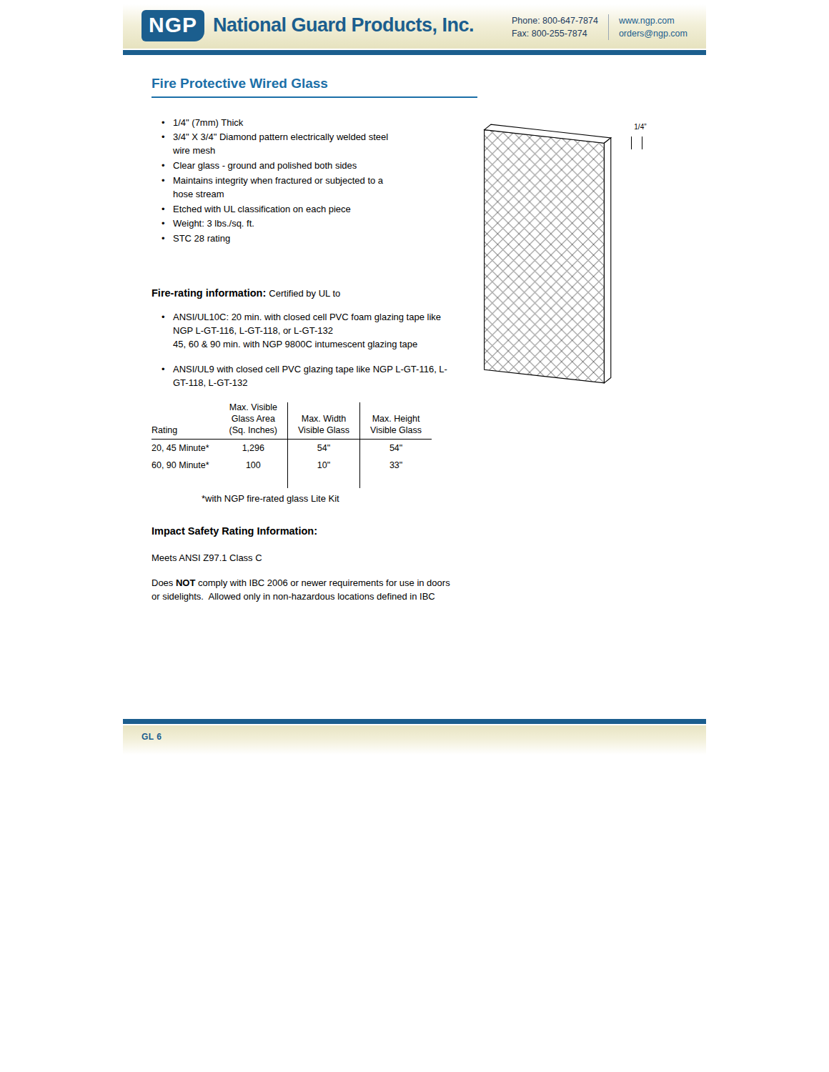NGP
National Guard Products, Inc.
Phone: 800-647-7874
Fax: 800-255-7874
www.ngp.com orders@ngp.com
Fire Protective Wired Glass
1/4" (7mm) Thick
3/4" X 3/4" Diamond pattern electrically welded steelwire mesh
Clear glass - ground and polished both sides
Maintains integrity when fractured or subjected to ahose stream
Etched with UL classification on each piece
Weight: 3 lbs./sq. ft.
STC 28 rating
Fire-rating information: Certified by UL to
ANSI/UL10C: 20 min. with closed cell PVC foam glazing tape like NGP L-GT-116, L-GT-118, or L-GT-132
45, 60 & 90 min. with NGP 9800C intumescent glazing tape
ANSI/UL9 with closed cell PVC glazing tape like NGP L-GT-116, L-GT-118, L-GT-132
| Rating | Max. Visible Glass Area (Sq. Inches) | Max. Width Visible Glass | Max. Height Visible Glass |
| --- | --- | --- | --- |
| 20, 45 Minute* | 1,296 | 54" | 54" |
| 60, 90 Minute* | 100 | 10" | 33" |
*with NGP fire-rated glass Lite Kit
Impact Safety Rating Information:
Meets ANSI Z97.1 Class C
Does NOT comply with IBC 2006 or newer requirements for use in doors or sidelights. Allowed only in non-hazardous locations defined in IBC
1/4”
GL 6